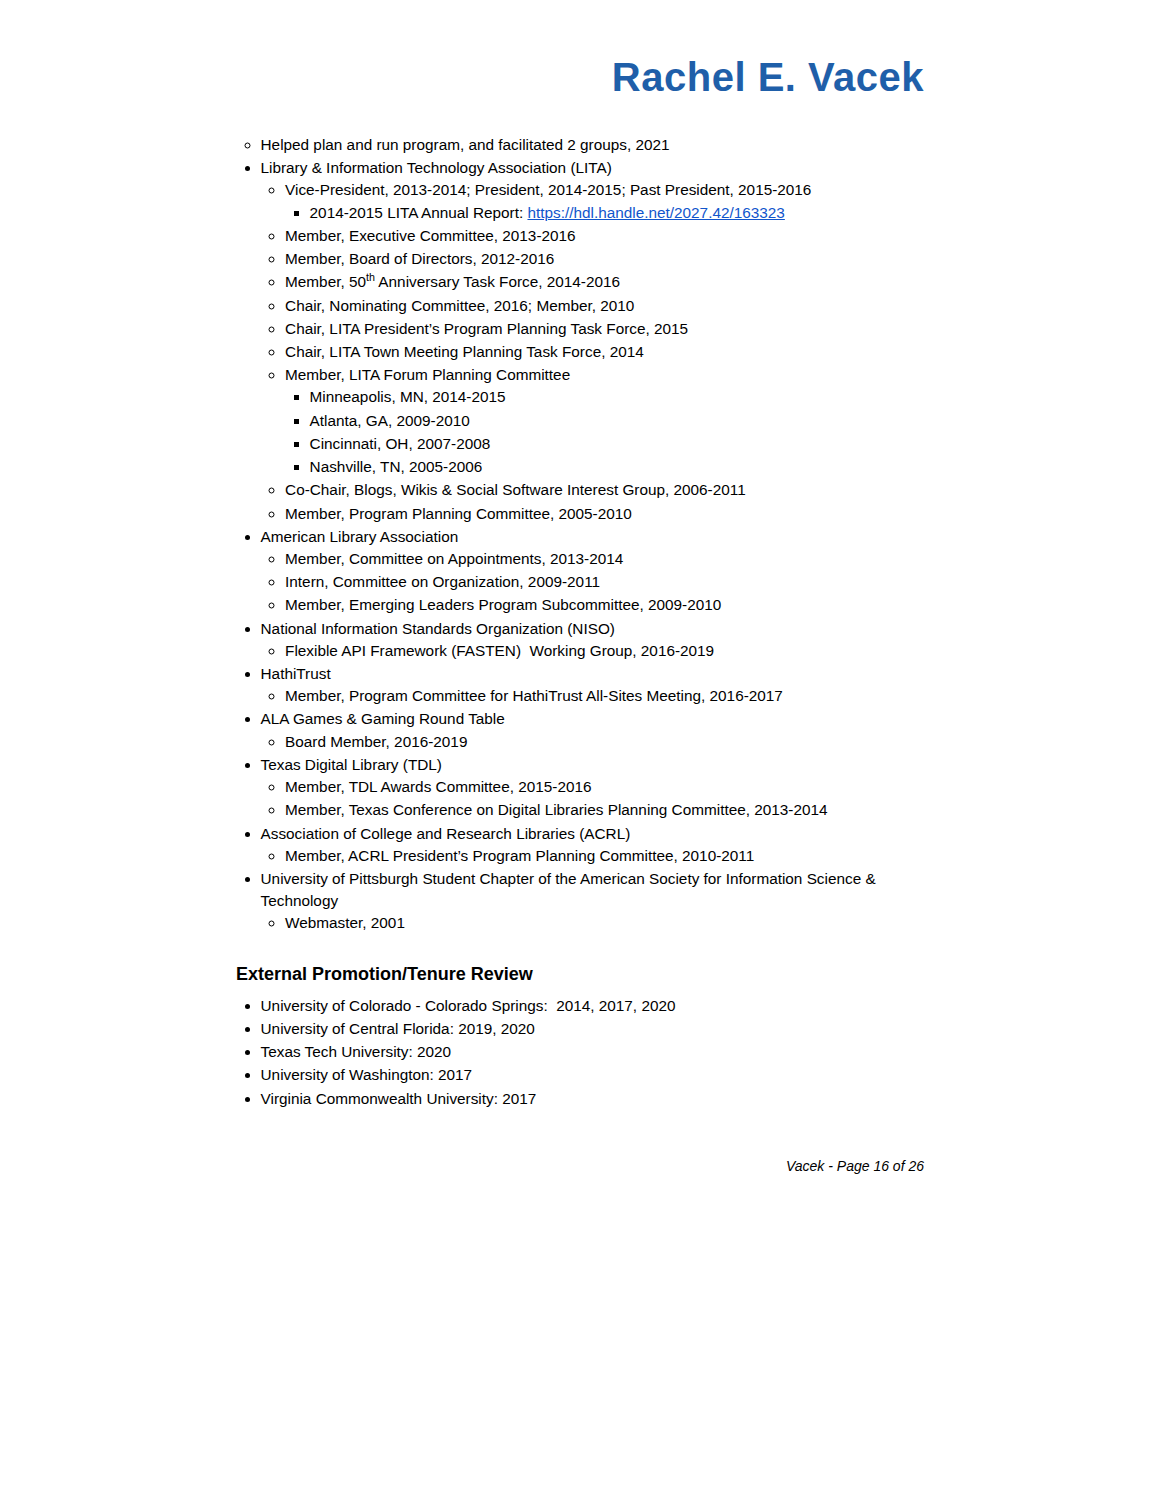Rachel E. Vacek
Helped plan and run program, and facilitated 2 groups, 2021
Library & Information Technology Association (LITA)
Vice-President, 2013-2014; President, 2014-2015; Past President, 2015-2016
2014-2015 LITA Annual Report: https://hdl.handle.net/2027.42/163323
Member, Executive Committee, 2013-2016
Member, Board of Directors, 2012-2016
Member, 50th Anniversary Task Force, 2014-2016
Chair, Nominating Committee, 2016; Member, 2010
Chair, LITA President’s Program Planning Task Force, 2015
Chair, LITA Town Meeting Planning Task Force, 2014
Member, LITA Forum Planning Committee
Minneapolis, MN, 2014-2015
Atlanta, GA, 2009-2010
Cincinnati, OH, 2007-2008
Nashville, TN, 2005-2006
Co-Chair, Blogs, Wikis & Social Software Interest Group, 2006-2011
Member, Program Planning Committee, 2005-2010
American Library Association
Member, Committee on Appointments, 2013-2014
Intern, Committee on Organization, 2009-2011
Member, Emerging Leaders Program Subcommittee, 2009-2010
National Information Standards Organization (NISO)
Flexible API Framework (FASTEN) Working Group, 2016-2019
HathiTrust
Member, Program Committee for HathiTrust All-Sites Meeting, 2016-2017
ALA Games & Gaming Round Table
Board Member, 2016-2019
Texas Digital Library (TDL)
Member, TDL Awards Committee, 2015-2016
Member, Texas Conference on Digital Libraries Planning Committee, 2013-2014
Association of College and Research Libraries (ACRL)
Member, ACRL President’s Program Planning Committee, 2010-2011
University of Pittsburgh Student Chapter of the American Society for Information Science & Technology
Webmaster, 2001
External Promotion/Tenure Review
University of Colorado - Colorado Springs: 2014, 2017, 2020
University of Central Florida: 2019, 2020
Texas Tech University: 2020
University of Washington: 2017
Virginia Commonwealth University: 2017
Vacek - Page 16 of 26